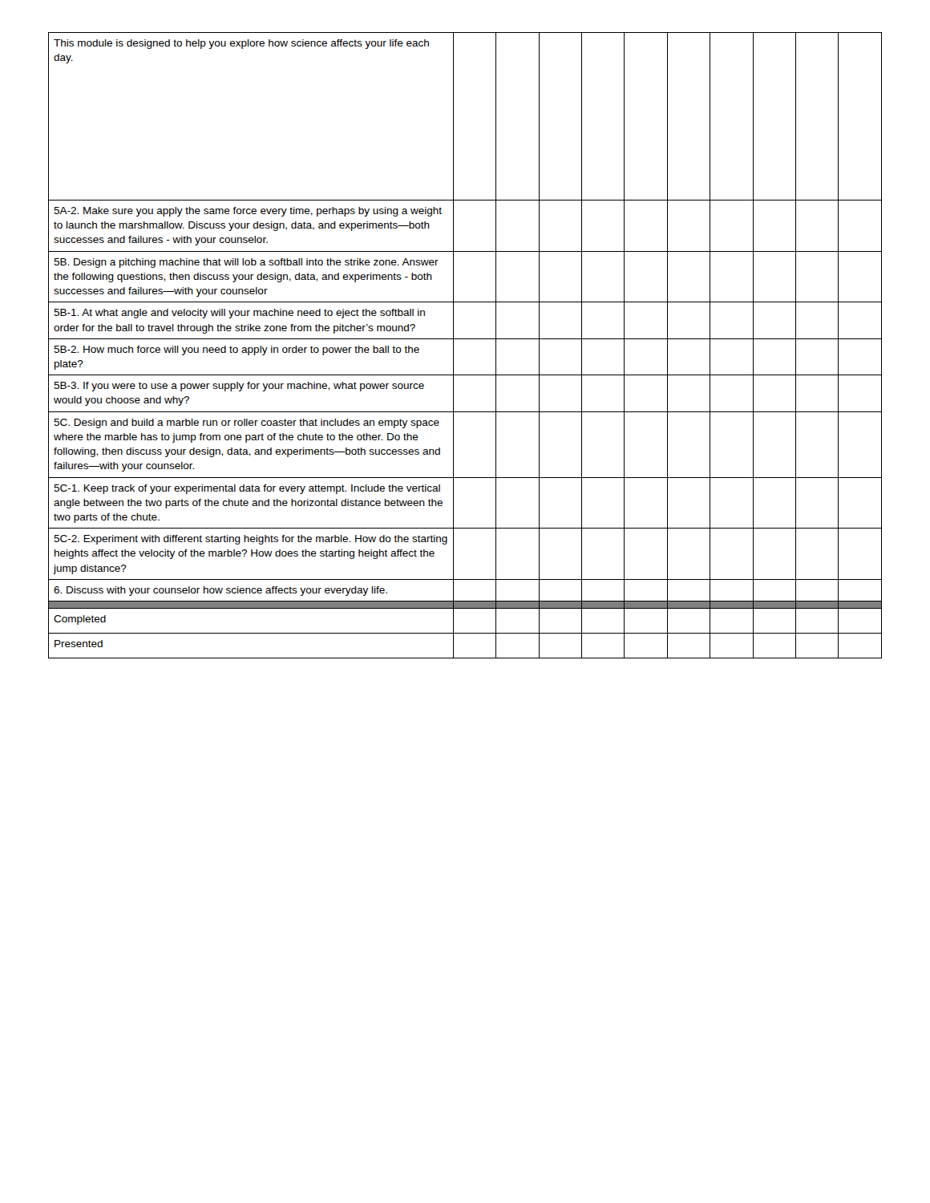| This module is designed to help you explore how science affects your life each day. | | | | | | | | | | |
| 5A-2. Make sure you apply the same force every time, perhaps by using a weight to launch the marshmallow. Discuss your design, data, and experiments—both successes and failures - with your counselor. | | | | | | | | | | |
| 5B. Design a pitching machine that will lob a softball into the strike zone. Answer the following questions, then discuss your design, data, and experiments - both successes and failures—with your counselor | | | | | | | | | | |
| 5B-1. At what angle and velocity will your machine need to eject the softball in order for the ball to travel through the strike zone from the pitcher’s mound? | | | | | | | | | | |
| 5B-2. How much force will you need to apply in order to power the ball to the plate? | | | | | | | | | | |
| 5B-3. If you were to use a power supply for your machine, what power source would you choose and why? | | | | | | | | | | |
| 5C. Design and build a marble run or roller coaster that includes an empty space where the marble has to jump from one part of the chute to the other. Do the following, then discuss your design, data, and experiments—both successes and failures—with your counselor. | | | | | | | | | | |
| 5C-1. Keep track of your experimental data for every attempt. Include the vertical angle between the two parts of the chute and the horizontal distance between the two parts of the chute. | | | | | | | | | | |
| 5C-2. Experiment with different starting heights for the marble. How do the starting heights affect the velocity of the marble? How does the starting height affect the jump distance? | | | | | | | | | | |
| 6. Discuss with your counselor how science affects your everyday life. | | | | | | | | | | |
| Completed | | | | | | | | | | |
| Presented | | | | | | | | | | |